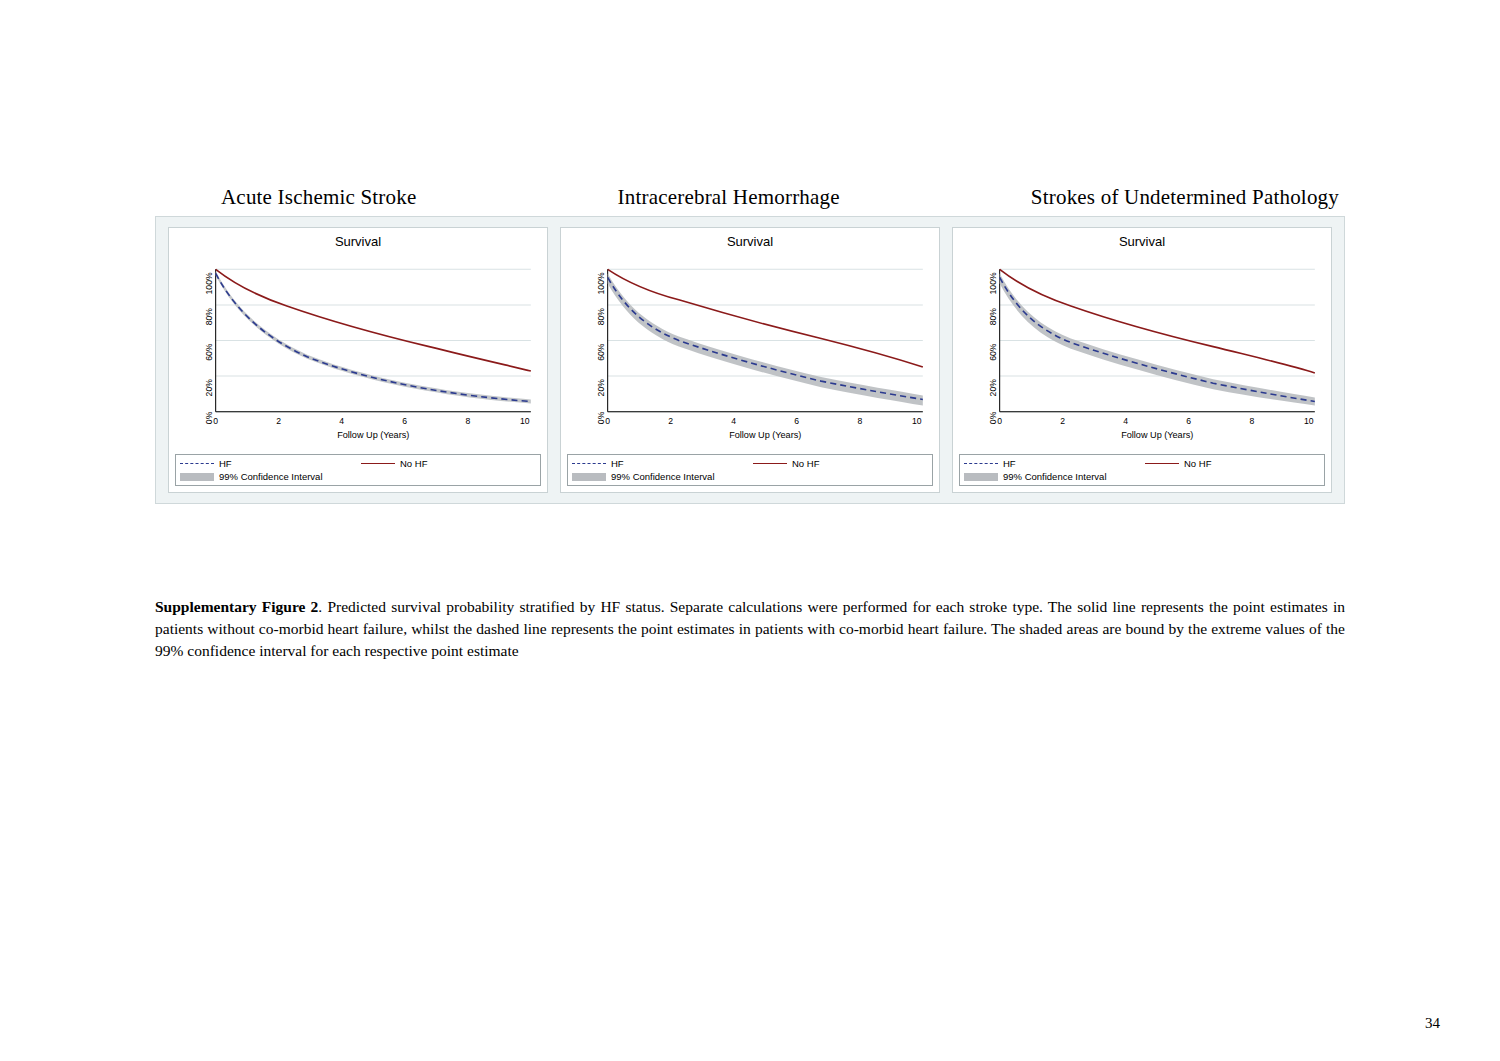Acute Ischemic Stroke Intracerebral Hemorrhage Strokes of Undetermined Pathology
Survival
100% 80% 60% 20% 0% 0 2 4 6 8 10 Follow Up (Years)
HF
No HF
99% Confidence Interval
Survival
100% 80% 60% 20% 0% 0 2 4 6 8 10 Follow Up (Years)
HF
No HF
99% Confidence Interval
Survival
100% 80% 60% 20% 0% 0 2 4 6 8 10 Follow Up (Years)
HF
No HF
99% Confidence Interval
Supplementary Figure 2. Predicted survival probability stratified by HF status. Separate calculations were performed for each stroke type. The solid line represents the point estimates in patients without co-morbid heart failure, whilst the dashed line represents the point estimates in patients with co-morbid heart failure. The shaded areas are bound by the extreme values of the 99% confidence interval for each respective point estimate
34